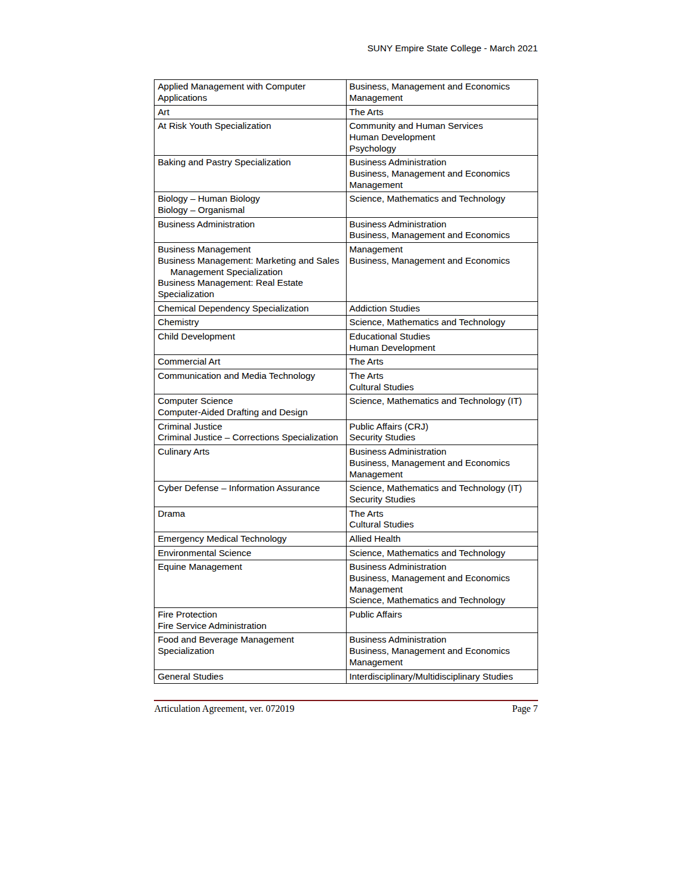SUNY Empire State College - March 2021
| Applied Management with Computer Applications | Business, Management and Economics Management |
| Art | The Arts |
| At Risk Youth Specialization | Community and Human Services Human Development Psychology |
| Baking and Pastry Specialization | Business Administration Business, Management and Economics Management |
| Biology – Human Biology Biology – Organismal | Science, Mathematics and Technology |
| Business Administration | Business Administration Business, Management and Economics |
| Business Management Business Management: Marketing and Sales Management Specialization Business Management: Real Estate Specialization | Management Business, Management and Economics |
| Chemical Dependency Specialization | Addiction Studies |
| Chemistry | Science, Mathematics and Technology |
| Child Development | Educational Studies Human Development |
| Commercial Art | The Arts |
| Communication and Media Technology | The Arts Cultural Studies |
| Computer Science Computer-Aided Drafting and Design | Science, Mathematics and Technology (IT) |
| Criminal Justice Criminal Justice – Corrections Specialization | Public Affairs (CRJ) Security Studies |
| Culinary Arts | Business Administration Business, Management and Economics Management |
| Cyber Defense – Information Assurance | Science, Mathematics and Technology (IT) Security Studies |
| Drama | The Arts Cultural Studies |
| Emergency Medical Technology | Allied Health |
| Environmental Science | Science, Mathematics and Technology |
| Equine Management | Business Administration Business, Management and Economics Management Science, Mathematics and Technology |
| Fire Protection Fire Service Administration | Public Affairs |
| Food and Beverage Management Specialization | Business Administration Business, Management and Economics Management |
| General Studies | Interdisciplinary/Multidisciplinary Studies |
Articulation Agreement, ver. 072019 Page 7